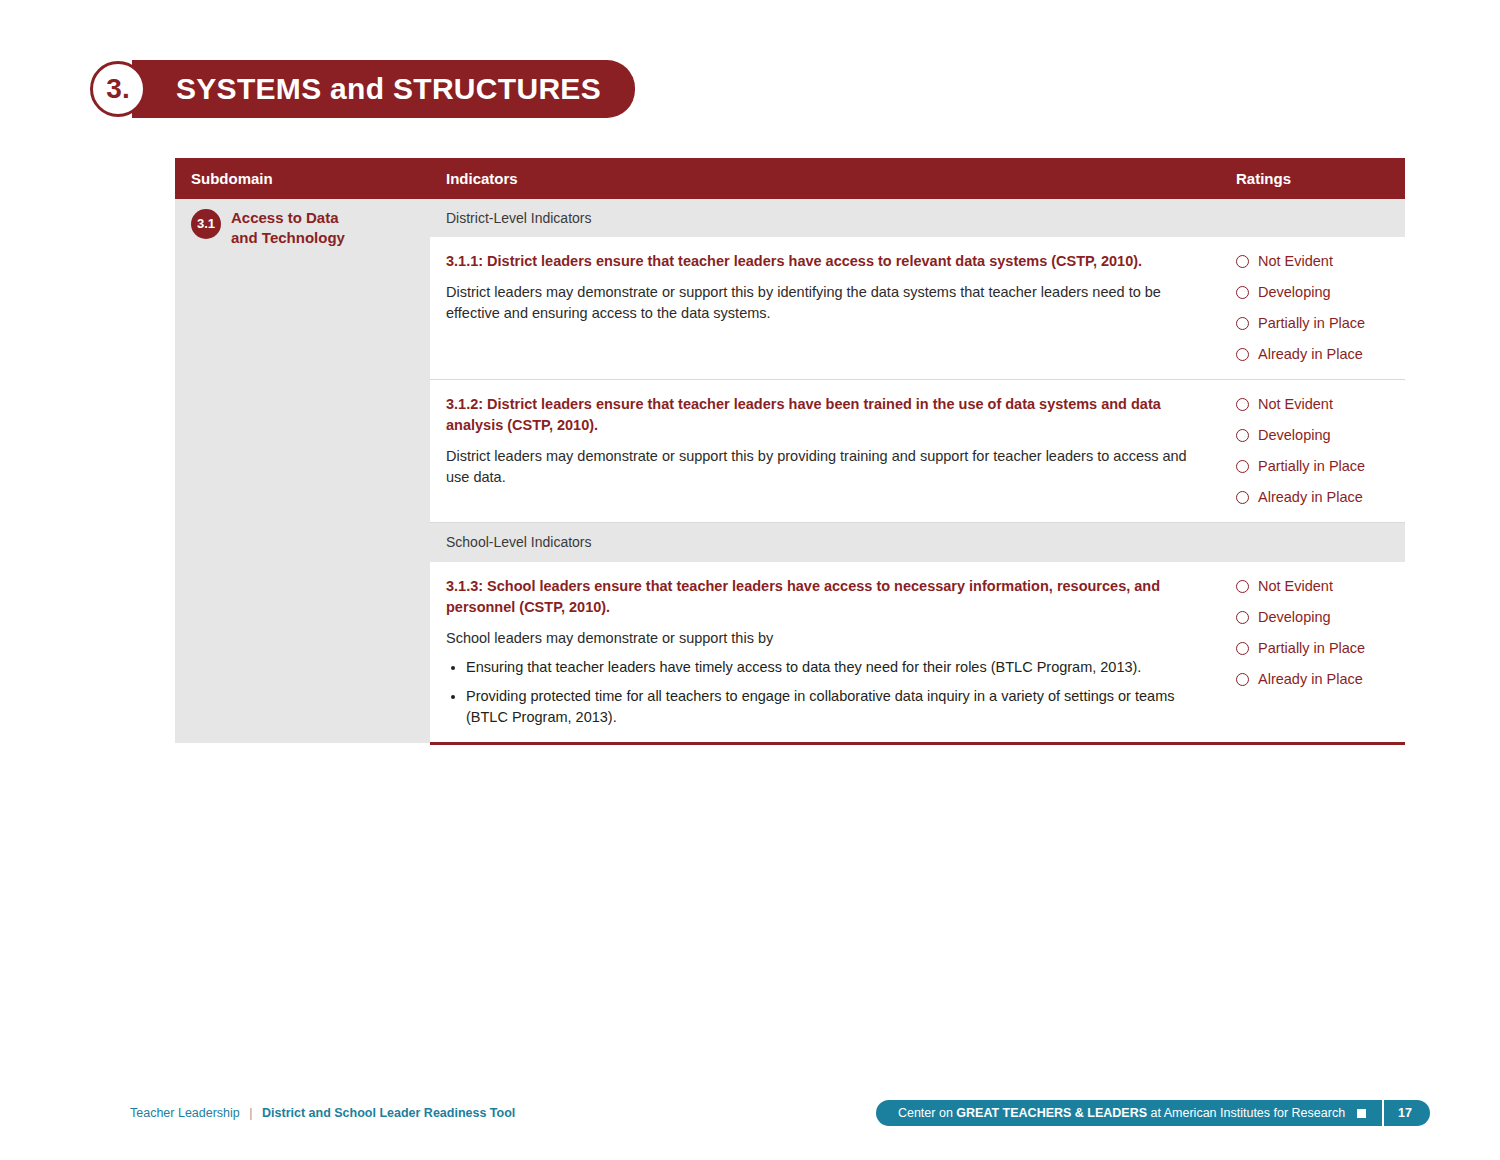3.
SYSTEMS and STRUCTURES
| Subdomain | Indicators | Ratings |
| --- | --- | --- |
| 3.1 Access to Data and Technology | District-Level Indicators | |
| 3.1.1: District leaders ensure that teacher leaders have access to relevant data systems (CSTP, 2010). District leaders may demonstrate or support this by identifying the data systems that teacher leaders need to be effective and ensuring access to the data systems. | Not Evident Developing Partially in Place Already in Place |
| 3.1.2: District leaders ensure that teacher leaders have been trained in the use of data systems and data analysis (CSTP, 2010). District leaders may demonstrate or support this by providing training and support for teacher leaders to access and use data. | Not Evident Developing Partially in Place Already in Place |
| School-Level Indicators | |
| 3.1.3: School leaders ensure that teacher leaders have access to necessary information, resources, and personnel (CSTP, 2010). School leaders may demonstrate or support this by Ensuring that teacher leaders have timely access to data they need for their roles (BTLC Program, 2013). Providing protected time for all teachers to engage in collaborative data inquiry in a variety of settings or teams (BTLC Program, 2013). | Not Evident Developing Partially in Place Already in Place |
Teacher Leadership | District and School Leader Readiness Tool
Center on GREAT TEACHERS & LEADERS at American Institutes for Research
17